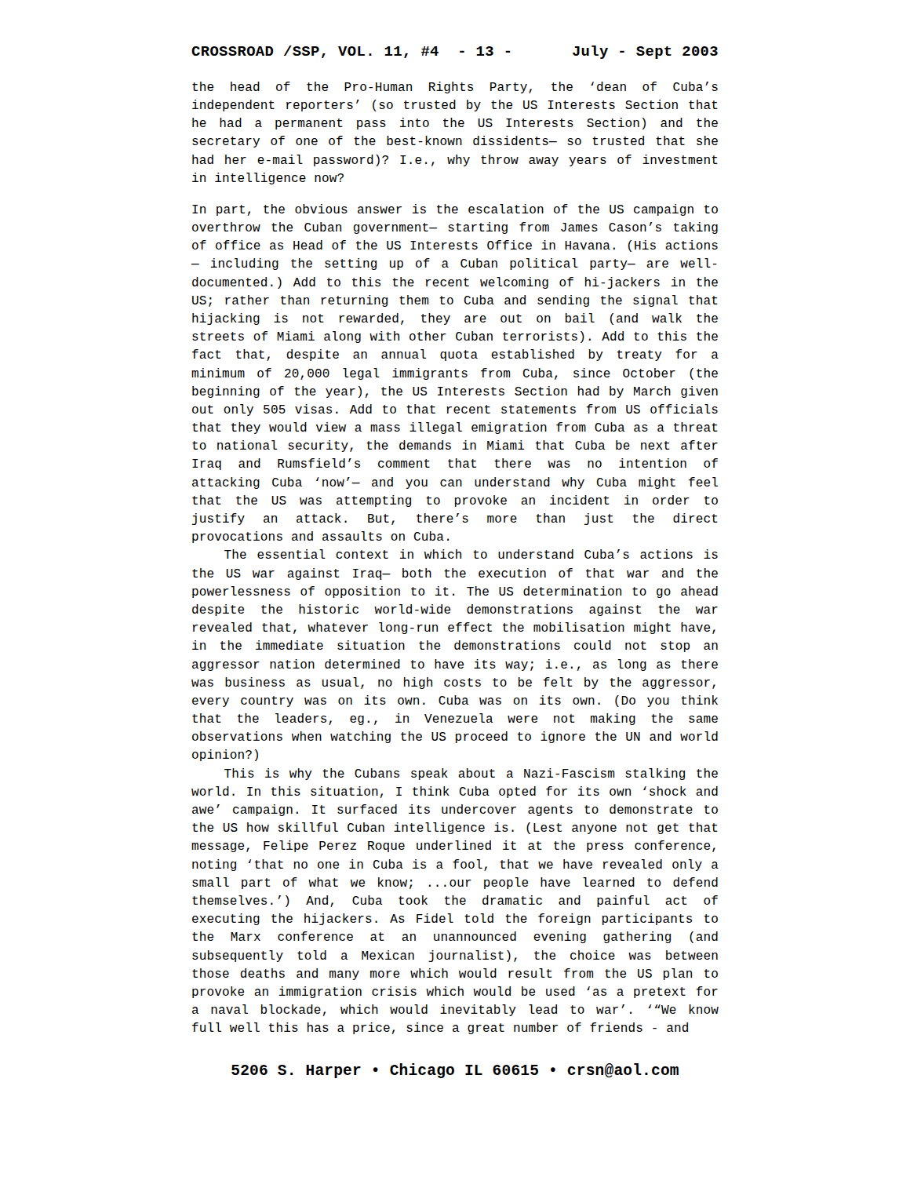CROSSROAD /SSP, VOL. 11, #4 - 13 - July - Sept 2003
the head of the Pro-Human Rights Party, the ‘dean of Cuba’s independent reporters’ (so trusted by the US Interests Section that he had a permanent pass into the US Interests Section) and the secretary of one of the best-known dissidents— so trusted that she had her e-mail password)? I.e., why throw away years of investment in intelligence now?
In part, the obvious answer is the escalation of the US campaign to overthrow the Cuban government— starting from James Cason’s taking of office as Head of the US Interests Office in Havana. (His actions— including the setting up of a Cuban political party— are well-documented.) Add to this the recent welcoming of hi-jackers in the US; rather than returning them to Cuba and sending the signal that hijacking is not rewarded, they are out on bail (and walk the streets of Miami along with other Cuban terrorists). Add to this the fact that, despite an annual quota established by treaty for a minimum of 20,000 legal immigrants from Cuba, since October (the beginning of the year), the US Interests Section had by March given out only 505 visas. Add to that recent statements from US officials that they would view a mass illegal emigration from Cuba as a threat to national security, the demands in Miami that Cuba be next after Iraq and Rumsfield’s comment that there was no intention of attacking Cuba ‘now’— and you can understand why Cuba might feel that the US was attempting to provoke an incident in order to justify an attack. But, there’s more than just the direct provocations and assaults on Cuba.
The essential context in which to understand Cuba’s actions is the US war against Iraq— both the execution of that war and the powerlessness of opposition to it. The US determination to go ahead despite the historic world-wide demonstrations against the war revealed that, whatever long-run effect the mobilisation might have, in the immediate situation the demonstrations could not stop an aggressor nation determined to have its way; i.e., as long as there was business as usual, no high costs to be felt by the aggressor, every country was on its own. Cuba was on its own. (Do you think that the leaders, eg., in Venezuela were not making the same observations when watching the US proceed to ignore the UN and world opinion?)
This is why the Cubans speak about a Nazi-Fascism stalking the world. In this situation, I think Cuba opted for its own ‘shock and awe’ campaign. It surfaced its undercover agents to demonstrate to the US how skillful Cuban intelligence is. (Lest anyone not get that message, Felipe Perez Roque underlined it at the press conference, noting ‘that no one in Cuba is a fool, that we have revealed only a small part of what we know; ...our people have learned to defend themselves.’) And, Cuba took the dramatic and painful act of executing the hijackers. As Fidel told the foreign participants to the Marx conference at an unannounced evening gathering (and subsequently told a Mexican journalist), the choice was between those deaths and many more which would result from the US plan to provoke an immigration crisis which would be used ‘as a pretext for a naval blockade, which would inevitably lead to war’. ‘“We know full well this has a price, since a great number of friends - and
5206 S. Harper • Chicago IL 60615 • crsn@aol.com